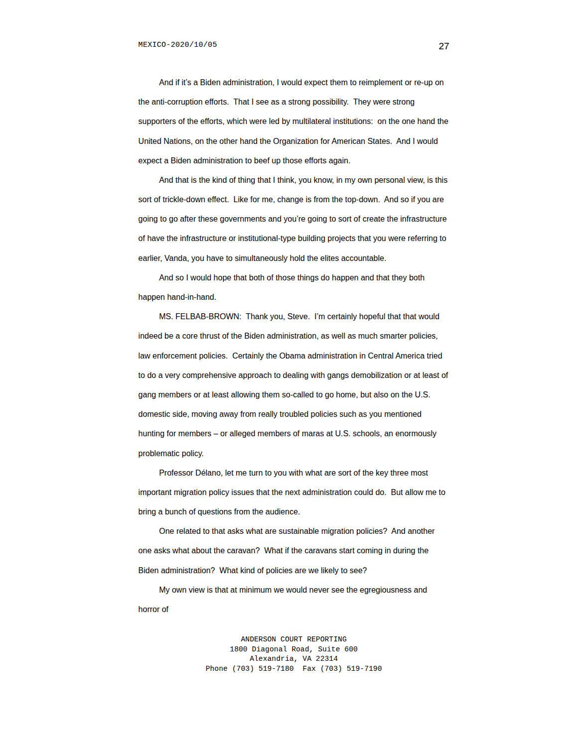MEXICO-2020/10/05
27
And if it’s a Biden administration, I would expect them to reimplement or re-up on the anti-corruption efforts. That I see as a strong possibility. They were strong supporters of the efforts, which were led by multilateral institutions: on the one hand the United Nations, on the other hand the Organization for American States. And I would expect a Biden administration to beef up those efforts again.
And that is the kind of thing that I think, you know, in my own personal view, is this sort of trickle-down effect. Like for me, change is from the top-down. And so if you are going to go after these governments and you’re going to sort of create the infrastructure of have the infrastructure or institutional-type building projects that you were referring to earlier, Vanda, you have to simultaneously hold the elites accountable.
And so I would hope that both of those things do happen and that they both happen hand-in-hand.
MS. FELBAB-BROWN: Thank you, Steve. I’m certainly hopeful that that would indeed be a core thrust of the Biden administration, as well as much smarter policies, law enforcement policies. Certainly the Obama administration in Central America tried to do a very comprehensive approach to dealing with gangs demobilization or at least of gang members or at least allowing them so-called to go home, but also on the U.S. domestic side, moving away from really troubled policies such as you mentioned hunting for members – or alleged members of maras at U.S. schools, an enormously problematic policy.
Professor Délano, let me turn to you with what are sort of the key three most important migration policy issues that the next administration could do. But allow me to bring a bunch of questions from the audience.
One related to that asks what are sustainable migration policies? And another one asks what about the caravan? What if the caravans start coming in during the Biden administration? What kind of policies are we likely to see?
My own view is that at minimum we would never see the egregiousness and horror of
ANDERSON COURT REPORTING
1800 Diagonal Road, Suite 600
Alexandria, VA 22314
Phone (703) 519-7180 Fax (703) 519-7190